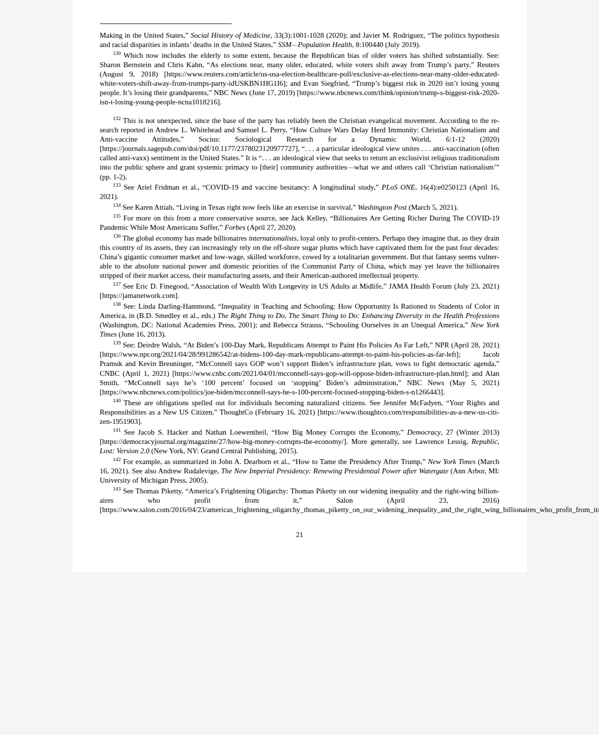Making in the United States,” Social History of Medicine, 33(3):1001-1028 (2020); and Javier M. Rodriguez, “The politics hypothesis and racial disparities in infants’ deaths in the United States,” SSM—Population Health, 8:100440 (July 2019).
130 Which now includes the elderly to some extent, because the Republican bias of older voters has shifted substantially. See: Sharon Bernstein and Chris Kahn, “As elections near, many older, educated, white voters shift away from Trump’s party,” Reuters (August 9, 2018) [https://www.reuters.com/article/us-usa-election-healthcare-poll/exclusive-as-elections-near-many-older-educated-white-voters-shift-away-from-trumps-party-idUSKBN1HG1I6]; and Evan Siegfried, “Trump’s biggest risk in 2020 isn’t losing young people. It’s losing their grandparents,” NBC News (June 17, 2019) [https://www.nbcnews.com/think/opinion/trump-s-biggest-risk-2020-isn-t-losing-young-people-ncna1018216].
132 This is not unexpected, since the base of the party has reliably been the Christian evangelical movement. According to the research reported in Andrew L. Whitehead and Samuel L. Perry, “How Culture Wars Delay Herd Immunity: Christian Nationalism and Anti-vaccine Attitudes,” Socius: Sociological Research for a Dynamic World, 6:1-12 (2020) [https://journals.sagepub.com/doi/pdf/10.1177/2378023120977727], “. . . a particular ideological view unites . . . anti-vaccination (often called anti-vaxx) sentiment in the United States.” It is “. . . an ideological view that seeks to return an exclusivist religious traditionalism into the public sphere and grant systemic primacy to [their] community authorities—what we and others call ‘Christian nationalism’” (pp. 1-2).
133 See Ariel Fridman et al., “COVID-19 and vaccine hesitancy: A longitudinal study,” PLoS ONE, 16(4):e0250123 (April 16, 2021).
134 See Karen Attiah, “Living in Texas right now feels like an exercise in survival,” Washington Post (March 5, 2021).
135 For more on this from a more conservative source, see Jack Kelley, “Billionaires Are Getting Richer During The COVID-19 Pandemic While Most Americans Suffer,” Forbes (April 27, 2020).
136 The global economy has made billionaires internationalists, loyal only to profit-centers. Perhaps they imagine that, as they drain this country of its assets, they can increasingly rely on the off-shore sugar plums which have captivated them for the past four decades: China’s gigantic consumer market and low-wage, skilled workforce, cowed by a totalitarian government. But that fantasy seems vulnerable to the absolute national power and domestic priorities of the Communist Party of China, which may yet leave the billionaires stripped of their market access, their manufacturing assets, and their American-authored intellectual property.
137 See Eric D. Finegood, “Association of Wealth With Longevity in US Adults at Midlife,” JAMA Health Forum (July 23, 2021) [https://jamanetwork.com].
138 See: Linda Darling-Hammond, “Inequality in Teaching and Schooling: How Opportunity Is Rationed to Students of Color in America, in (B.D. Smedley et al., eds.) The Right Thing to Do, The Smart Thing to Do: Enhancing Diversity in the Health Professions (Washington, DC: National Academies Press, 2001); and Rebecca Strauss, “Schooling Ourselves in an Unequal America,” New York Times (June 16, 2013).
139 See: Deirdre Walsh, “At Biden’s 100-Day Mark, Republicans Attempt to Paint His Policies As Far Left,” NPR (April 28, 2021) [https://www.npr.org/2021/04/28/991286542/at-bidens-100-day-mark-republicans-attempt-to-paint-his-policies-as-far-left]; Jacob Pramuk and Kevin Breuninger, “McConnell says GOP won’t support Biden’s infrastructure plan, vows to fight democratic agenda,” CNBC (April 1, 2021) [https://www.cnbc.com/2021/04/01/mcconnell-says-gop-will-oppose-biden-infrastructure-plan.html]; and Alan Smith, “McConnell says he’s ‘100 percent’ focused on ‘stopping’ Biden’s administration,” NBC News (May 5, 2021) [https://www.nbcnews.com/politics/joe-biden/mcconnell-says-he-s-100-percent-focused-stopping-biden-s-n1266443].
140 These are obligations spelled out for individuals becoming naturalized citizens. See Jennifer McFadyen, “Your Rights and Responsibilities as a New US Citizen,” ThoughtCo (February 16, 2021) [https://www.thoughtco.com/responsibilities-as-a-new-us-citizen-1951903].
141 See Jacob S. Hacker and Nathan Loewentheil, “How Big Money Corrupts the Economy,” Democracy, 27 (Winter 2013) [https://democracyjournal.org/magazine/27/how-big-money-corrupts-the-economy/]. More generally, see Lawrence Lessig, Republic, Lost: Version 2.0 (New York, NY: Grand Central Publishing, 2015).
142 For example, as summarized in John A. Dearborn et al., “How to Tame the Presidency After Trump,” New York Times (March 16, 2021). See also Andrew Rudalevige, The New Imperial Presidency: Renewing Presidential Power after Watergate (Ann Arbor, MI: University of Michigan Press, 2005).
143 See Thomas Piketty, “America’s Frightening Oligarchy: Thomas Piketty on our widening inequality and the right-wing billionaires who profit from it,” Salon (April 23, 2016) [https://www.salon.com/2016/04/23/americas_frightening_oligarchy_thomas_piketty_on_our_widening_inequality_and_the_right_wing_billionaires_who_profit_from_it/].
21